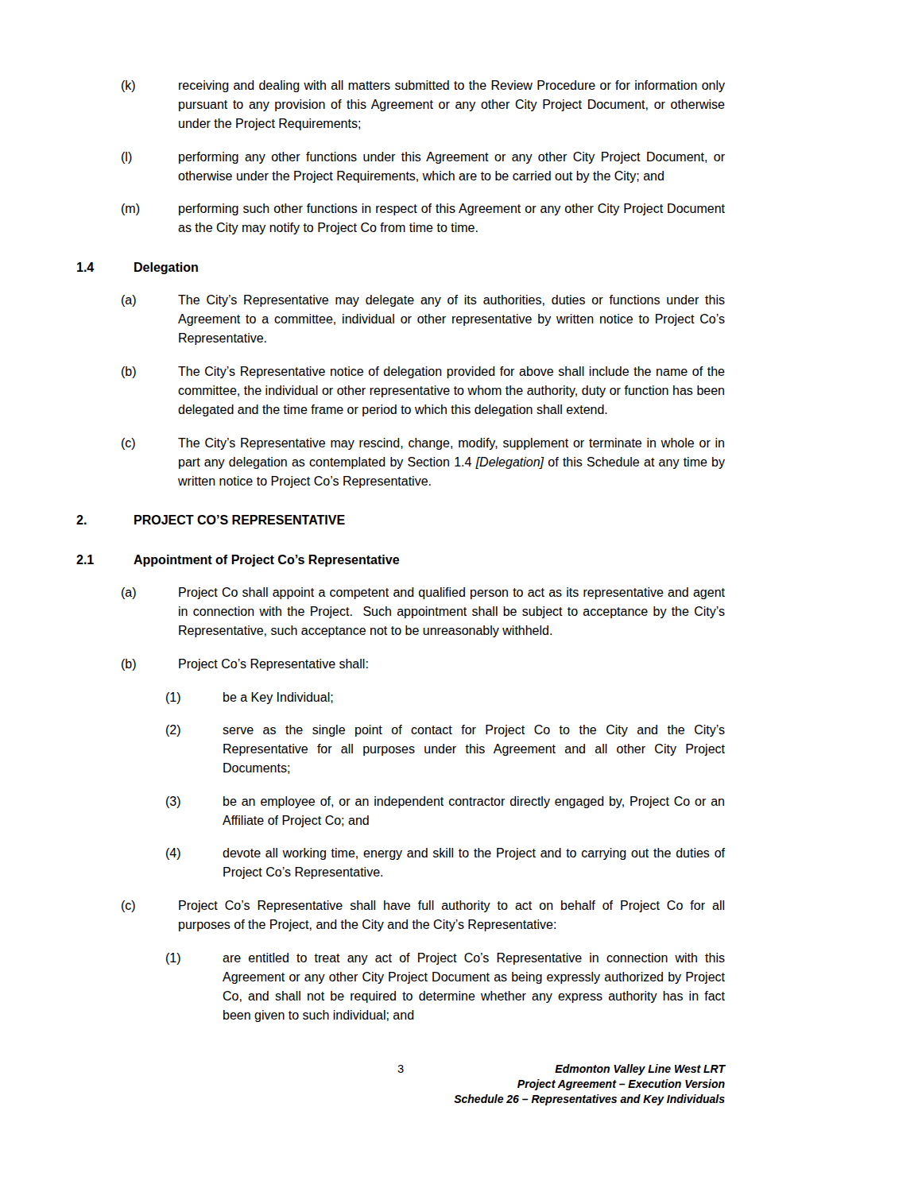(k)
receiving and dealing with all matters submitted to the Review Procedure or for information only pursuant to any provision of this Agreement or any other City Project Document, or otherwise under the Project Requirements;
(l)
performing any other functions under this Agreement or any other City Project Document, or otherwise under the Project Requirements, which are to be carried out by the City; and
(m)
performing such other functions in respect of this Agreement or any other City Project Document as the City may notify to Project Co from time to time.
1.4 Delegation
(a)
The City’s Representative may delegate any of its authorities, duties or functions under this Agreement to a committee, individual or other representative by written notice to Project Co’s Representative.
(b)
The City’s Representative notice of delegation provided for above shall include the name of the committee, the individual or other representative to whom the authority, duty or function has been delegated and the time frame or period to which this delegation shall extend.
(c)
The City’s Representative may rescind, change, modify, supplement or terminate in whole or in part any delegation as contemplated by Section 1.4 [Delegation] of this Schedule at any time by written notice to Project Co’s Representative.
2. PROJECT CO’S REPRESENTATIVE
2.1 Appointment of Project Co’s Representative
(a)
Project Co shall appoint a competent and qualified person to act as its representative and agent in connection with the Project. Such appointment shall be subject to acceptance by the City’s Representative, such acceptance not to be unreasonably withheld.
(b)
Project Co’s Representative shall:
(1)
be a Key Individual;
(2)
serve as the single point of contact for Project Co to the City and the City’s Representative for all purposes under this Agreement and all other City Project Documents;
(3)
be an employee of, or an independent contractor directly engaged by, Project Co or an Affiliate of Project Co; and
(4)
devote all working time, energy and skill to the Project and to carrying out the duties of Project Co’s Representative.
(c)
Project Co’s Representative shall have full authority to act on behalf of Project Co for all purposes of the Project, and the City and the City’s Representative:
(1)
are entitled to treat any act of Project Co’s Representative in connection with this Agreement or any other City Project Document as being expressly authorized by Project Co, and shall not be required to determine whether any express authority has in fact been given to such individual; and
3
Edmonton Valley Line West LRT
Project Agreement – Execution Version
Schedule 26 – Representatives and Key Individuals